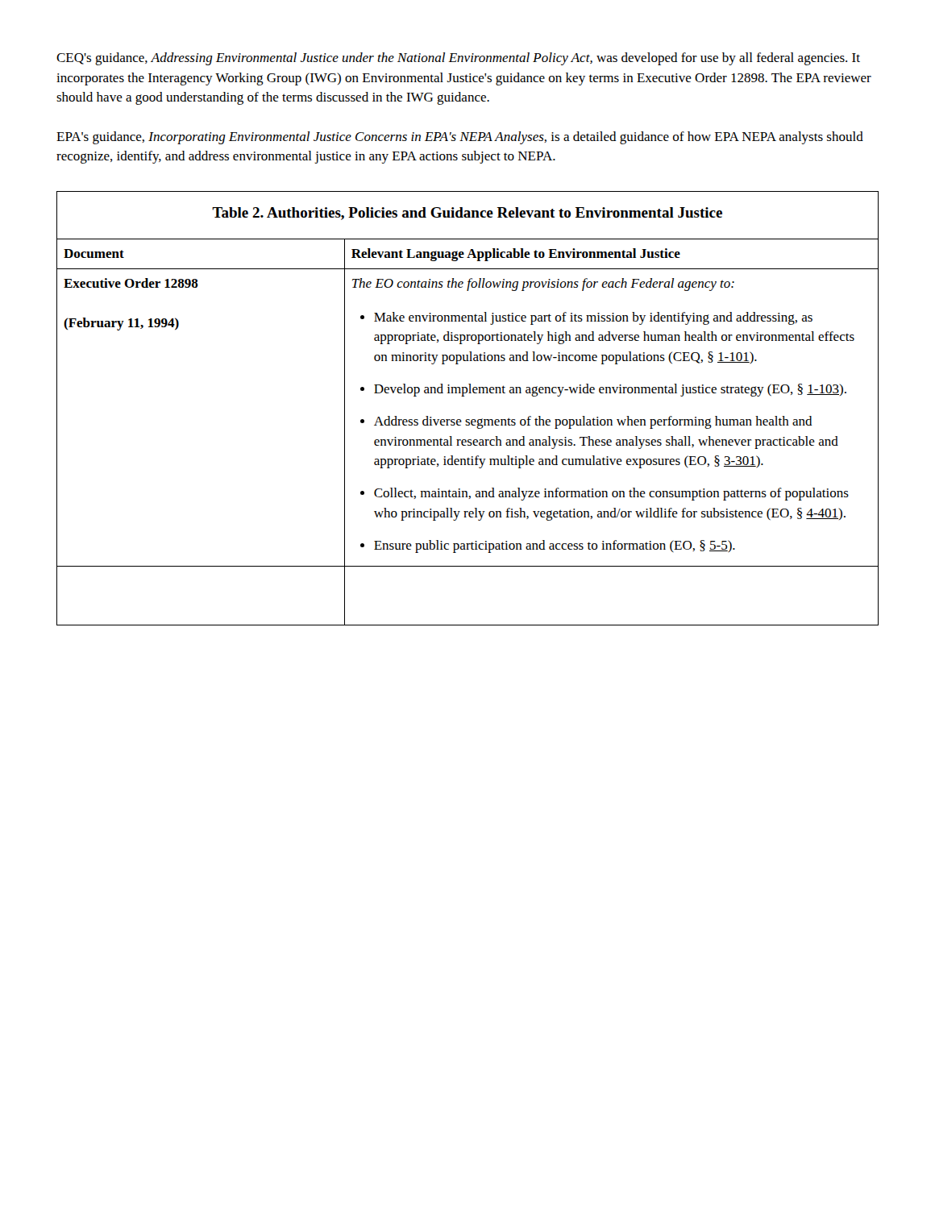CEQ's guidance, Addressing Environmental Justice under the National Environmental Policy Act, was developed for use by all federal agencies. It incorporates the Interagency Working Group (IWG) on Environmental Justice's guidance on key terms in Executive Order 12898. The EPA reviewer should have a good understanding of the terms discussed in the IWG guidance.
EPA's guidance, Incorporating Environmental Justice Concerns in EPA's NEPA Analyses, is a detailed guidance of how EPA NEPA analysts should recognize, identify, and address environmental justice in any EPA actions subject to NEPA.
Table 2. Authorities, Policies and Guidance Relevant to Environmental Justice
| Document | Relevant Language Applicable to Environmental Justice |
| --- | --- |
| Executive Order 12898 (February 11, 1994) | The EO contains the following provisions for each Federal agency to: Make environmental justice part of its mission by identifying and addressing, as appropriate, disproportionately high and adverse human health or environmental effects on minority populations and low-income populations (CEQ, § 1-101 ). Develop and implement an agency-wide environmental justice strategy (EO, § 1-103 ). Address diverse segments of the population when performing human health and environmental research and analysis. These analyses shall, whenever practicable and appropriate, identify multiple and cumulative exposures (EO, § 3-301 ). Collect, maintain, and analyze information on the consumption patterns of populations who principally rely on fish, vegetation, and/or wildlife for subsistence (EO, § 4-401 ). Ensure public participation and access to information (EO, § 5-5 ). |